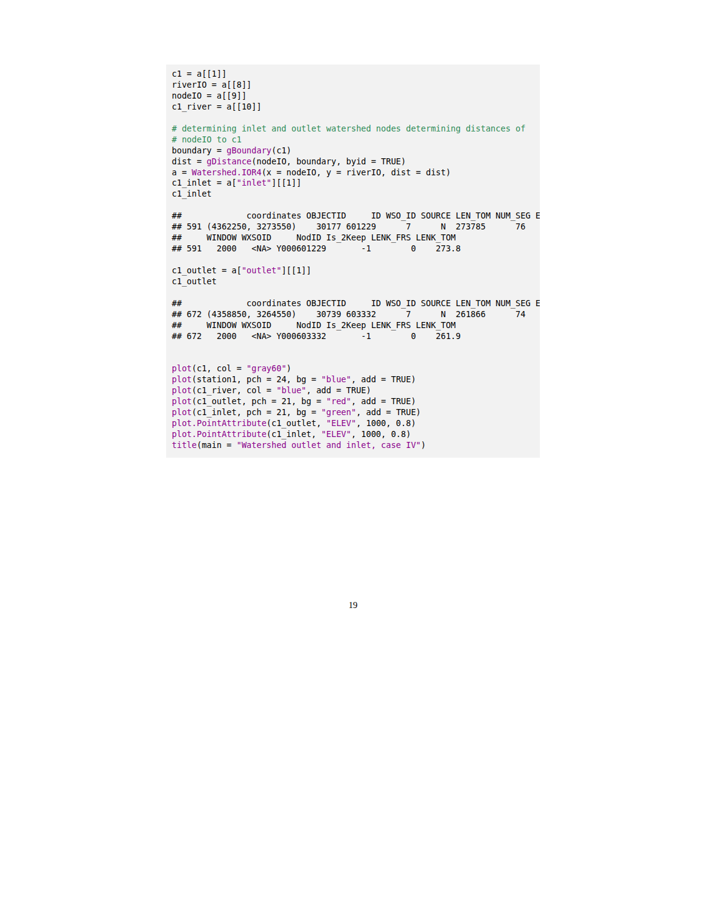c1 = a[[1]]
riverIO = a[[8]]
nodeIO = a[[9]]
c1_river = a[[10]]

# determining inlet and outlet watershed nodes determining distances of
# nodeIO to c1
boundary = gBoundary(c1)
dist = gDistance(nodeIO, boundary, byid = TRUE)
a = Watershed.IOR4(x = nodeIO, y = riverIO, dist = dist)
c1_inlet = a["inlet"][[1]]
c1_inlet

##             coordinates OBJECTID     ID WSO_ID SOURCE LEN_TOM NUM_SEG ELEV
## 591 (4362250, 3273550)    30177 601229      7      N  273785      76   52
##     WINDOW WXSOID     NodID Is_2Keep LENK_FRS LENK_TOM
## 591   2000   <NA> Y000601229       -1        0    273.8

c1_outlet = a["outlet"][[1]]
c1_outlet

##             coordinates OBJECTID     ID WSO_ID SOURCE LEN_TOM NUM_SEG ELEV
## 672 (4358850, 3264550)    30739 603332      7      N  261866      74   55
##     WINDOW WXSOID     NodID Is_2Keep LENK_FRS LENK_TOM
## 672   2000   <NA> Y000603332       -1        0    261.9


plot(c1, col = "gray60")
plot(station1, pch = 24, bg = "blue", add = TRUE)
plot(c1_river, col = "blue", add = TRUE)
plot(c1_outlet, pch = 21, bg = "red", add = TRUE)
plot(c1_inlet, pch = 21, bg = "green", add = TRUE)
plot.PointAttribute(c1_outlet, "ELEV", 1000, 0.8)
plot.PointAttribute(c1_inlet, "ELEV", 1000, 0.8)
title(main = "Watershed outlet and inlet, case IV")
19